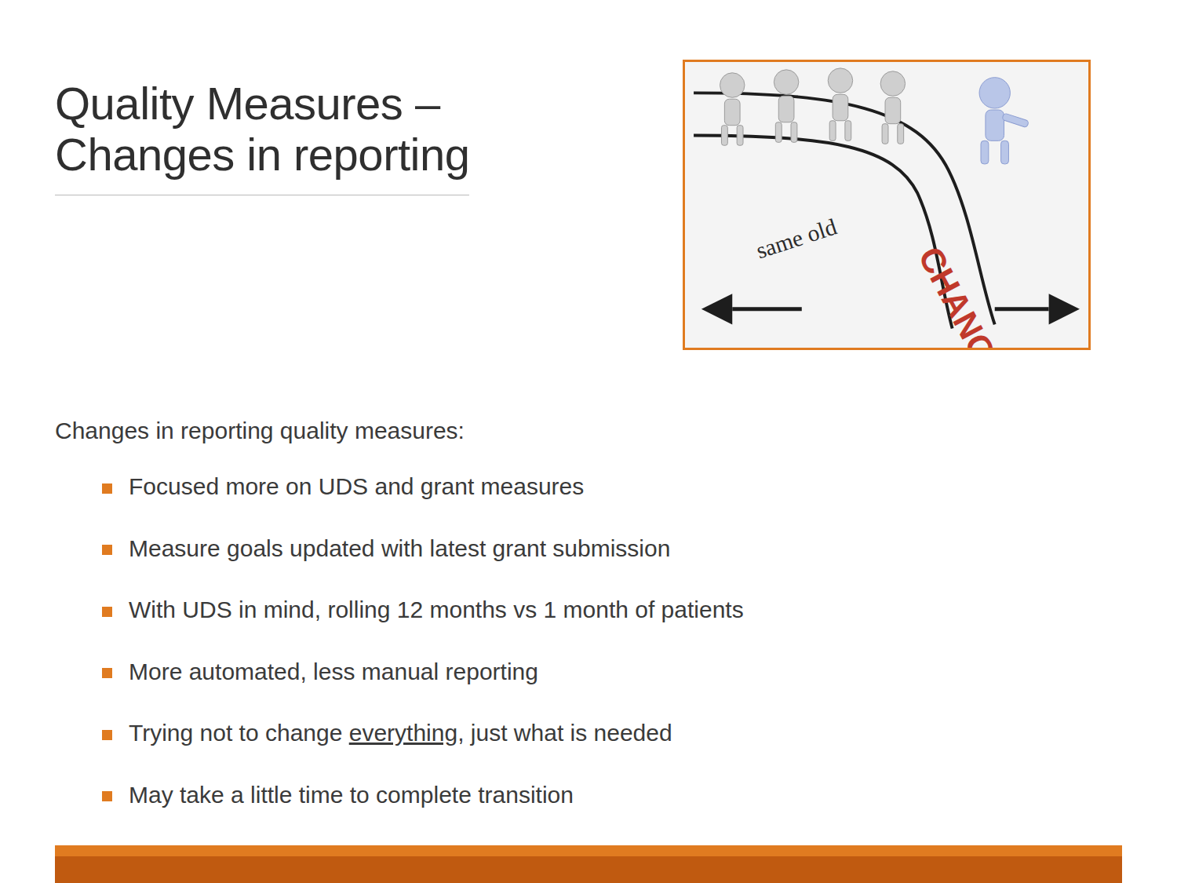Quality Measures –
Changes in reporting
same old CHANGE
Changes in reporting quality measures:
Focused more on UDS and grant measures
Measure goals updated with latest grant submission
With UDS in mind, rolling 12 months vs 1 month of patients
More automated, less manual reporting
Trying not to change everything, just what is needed
May take a little time to complete transition